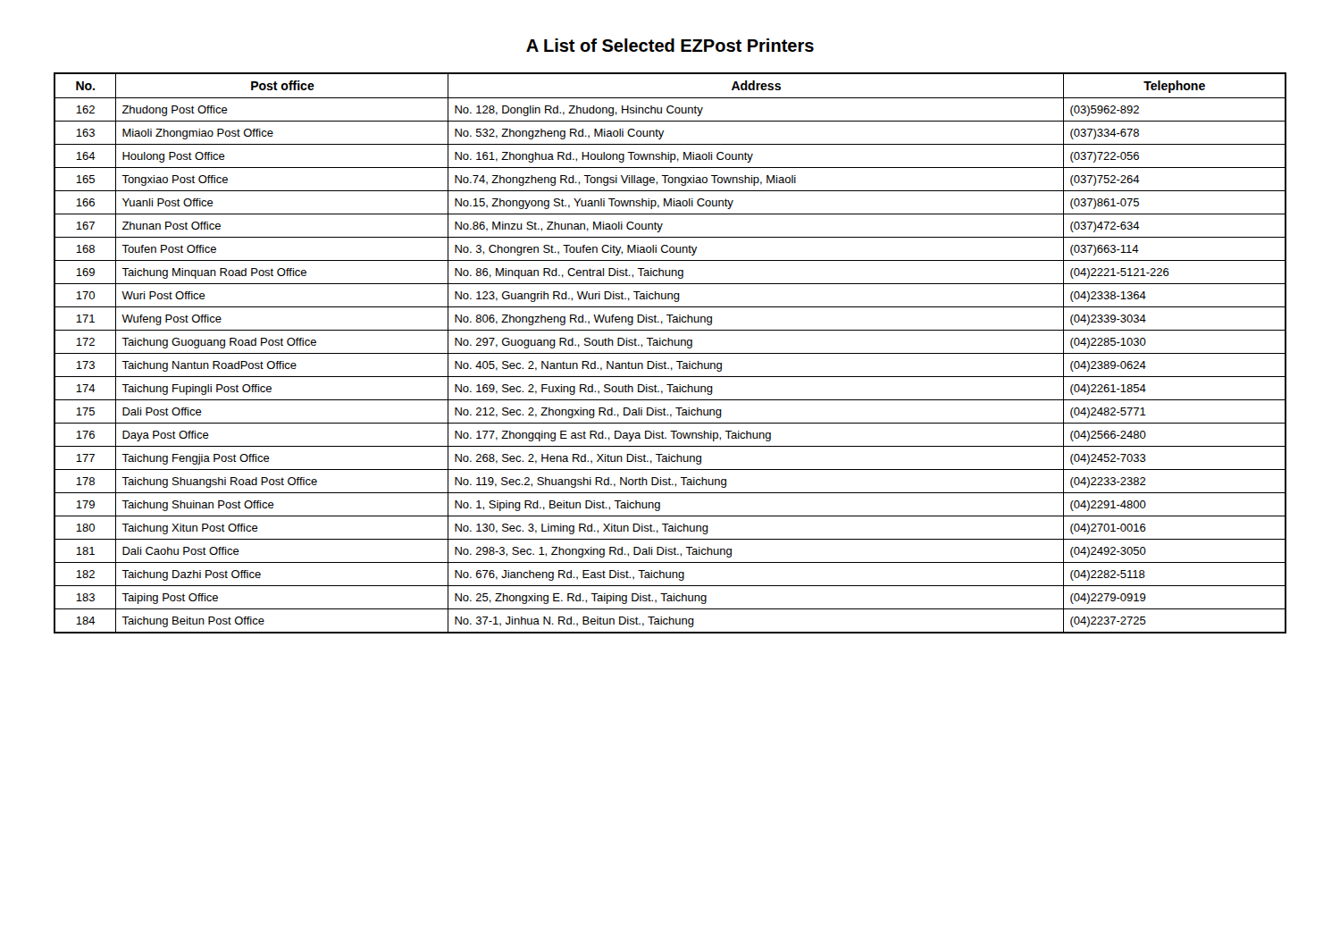A List of Selected EZPost Printers
| No. | Post office | Address | Telephone |
| --- | --- | --- | --- |
| 162 | Zhudong Post Office | No. 128, Donglin Rd., Zhudong, Hsinchu County | (03)5962-892 |
| 163 | Miaoli Zhongmiao Post Office | No. 532, Zhongzheng Rd., Miaoli County | (037)334-678 |
| 164 | Houlong Post Office | No. 161, Zhonghua Rd., Houlong Township, Miaoli County | (037)722-056 |
| 165 | Tongxiao Post Office | No.74, Zhongzheng Rd., Tongsi Village, Tongxiao Township, Miaoli | (037)752-264 |
| 166 | Yuanli Post Office | No.15, Zhongyong St., Yuanli Township, Miaoli County | (037)861-075 |
| 167 | Zhunan Post Office | No.86, Minzu St., Zhunan, Miaoli County | (037)472-634 |
| 168 | Toufen Post Office | No. 3, Chongren St., Toufen City, Miaoli County | (037)663-114 |
| 169 | Taichung Minquan Road Post Office | No. 86, Minquan Rd., Central Dist., Taichung | (04)2221-5121-226 |
| 170 | Wuri Post Office | No. 123, Guangrih Rd., Wuri Dist., Taichung | (04)2338-1364 |
| 171 | Wufeng Post Office | No. 806, Zhongzheng Rd., Wufeng Dist., Taichung | (04)2339-3034 |
| 172 | Taichung Guoguang Road Post Office | No. 297, Guoguang Rd., South Dist., Taichung | (04)2285-1030 |
| 173 | Taichung Nantun RoadPost Office | No. 405, Sec. 2, Nantun Rd., Nantun Dist., Taichung | (04)2389-0624 |
| 174 | Taichung Fupingli Post Office | No. 169, Sec. 2, Fuxing Rd., South Dist., Taichung | (04)2261-1854 |
| 175 | Dali Post Office | No. 212, Sec. 2, Zhongxing Rd., Dali Dist., Taichung | (04)2482-5771 |
| 176 | Daya Post Office | No. 177, Zhongqing E ast Rd., Daya Dist. Township, Taichung | (04)2566-2480 |
| 177 | Taichung Fengjia Post Office | No. 268, Sec. 2, Hena Rd., Xitun Dist., Taichung | (04)2452-7033 |
| 178 | Taichung Shuangshi Road Post Office | No. 119, Sec.2, Shuangshi Rd., North Dist., Taichung | (04)2233-2382 |
| 179 | Taichung Shuinan Post Office | No. 1, Siping Rd., Beitun Dist., Taichung | (04)2291-4800 |
| 180 | Taichung Xitun Post Office | No. 130, Sec. 3, Liming Rd., Xitun Dist., Taichung | (04)2701-0016 |
| 181 | Dali Caohu Post Office | No. 298-3, Sec. 1, Zhongxing Rd., Dali Dist., Taichung | (04)2492-3050 |
| 182 | Taichung Dazhi Post Office | No. 676, Jiancheng Rd., East Dist., Taichung | (04)2282-5118 |
| 183 | Taiping Post Office | No. 25, Zhongxing E. Rd., Taiping Dist., Taichung | (04)2279-0919 |
| 184 | Taichung Beitun Post Office | No. 37-1, Jinhua N. Rd., Beitun Dist., Taichung | (04)2237-2725 |